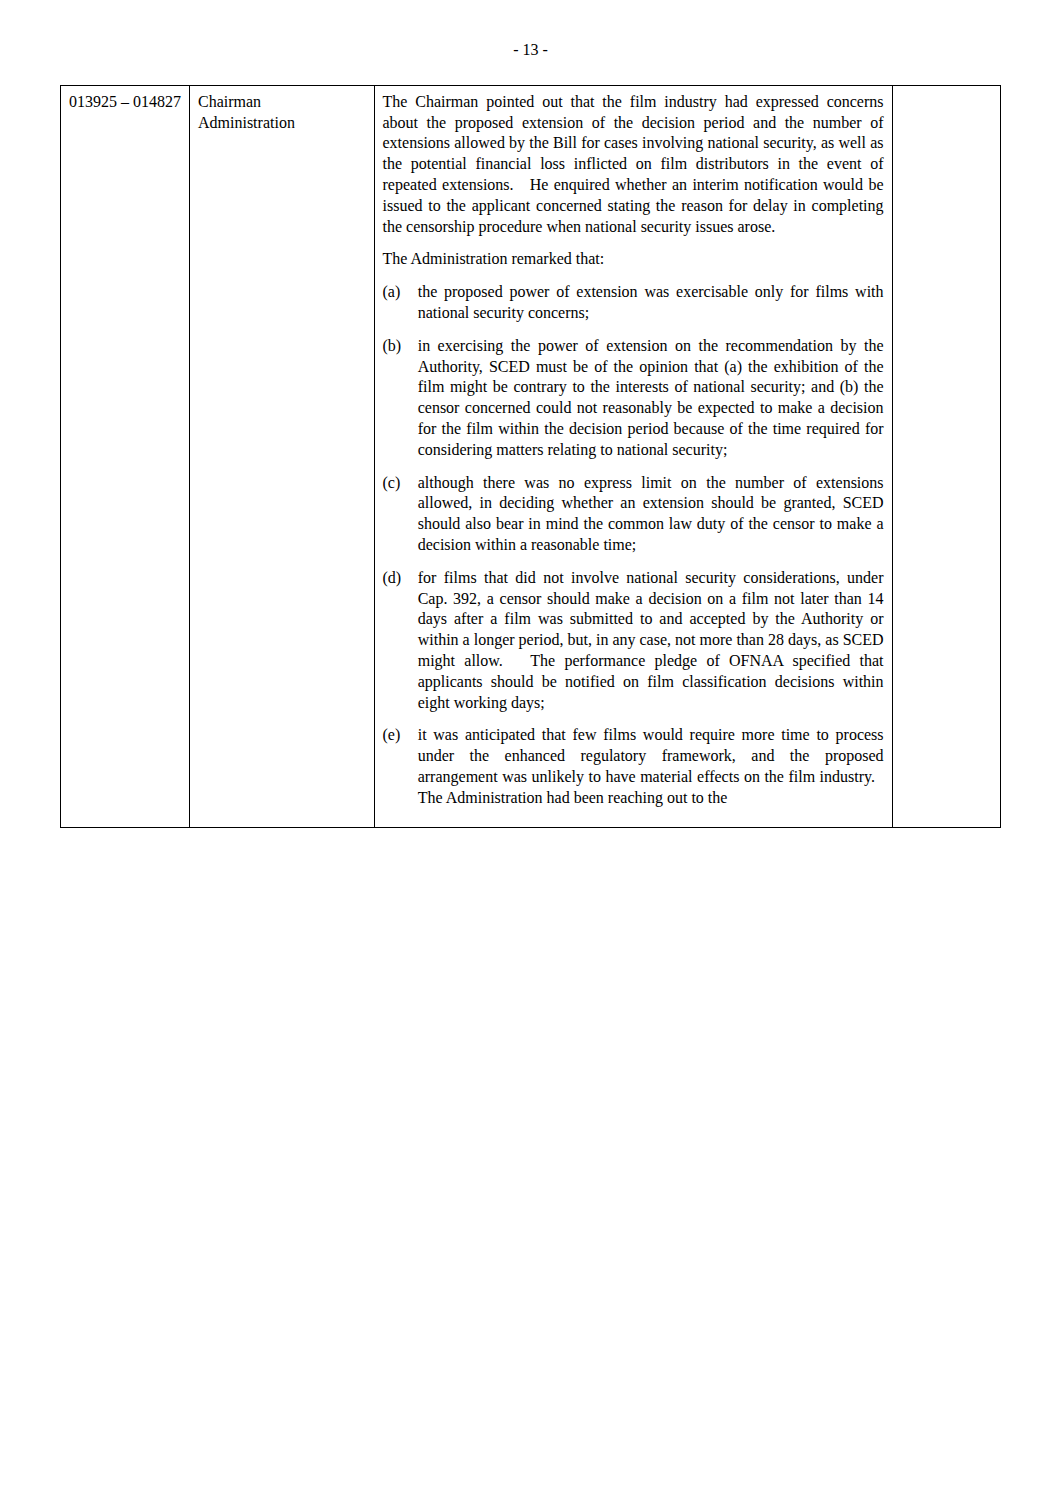- 13 -
| 013925 – 014827 | Chairman Administration | The Chairman pointed out that the film industry had expressed concerns about the proposed extension of the decision period and the number of extensions allowed by the Bill for cases involving national security, as well as the potential financial loss inflicted on film distributors in the event of repeated extensions. He enquired whether an interim notification would be issued to the applicant concerned stating the reason for delay in completing the censorship procedure when national security issues arose. The Administration remarked that: (a) the proposed power of extension was exercisable only for films with national security concerns; (b) in exercising the power of extension on the recommendation by the Authority, SCED must be of the opinion that (a) the exhibition of the film might be contrary to the interests of national security; and (b) the censor concerned could not reasonably be expected to make a decision for the film within the decision period because of the time required for considering matters relating to national security; (c) although there was no express limit on the number of extensions allowed, in deciding whether an extension should be granted, SCED should also bear in mind the common law duty of the censor to make a decision within a reasonable time; (d) for films that did not involve national security considerations, under Cap. 392, a censor should make a decision on a film not later than 14 days after a film was submitted to and accepted by the Authority or within a longer period, but, in any case, not more than 28 days, as SCED might allow. The performance pledge of OFNAA specified that applicants should be notified on film classification decisions within eight working days; (e) it was anticipated that few films would require more time to process under the enhanced regulatory framework, and the proposed arrangement was unlikely to have material effects on the film industry. The Administration had been reaching out to the | |